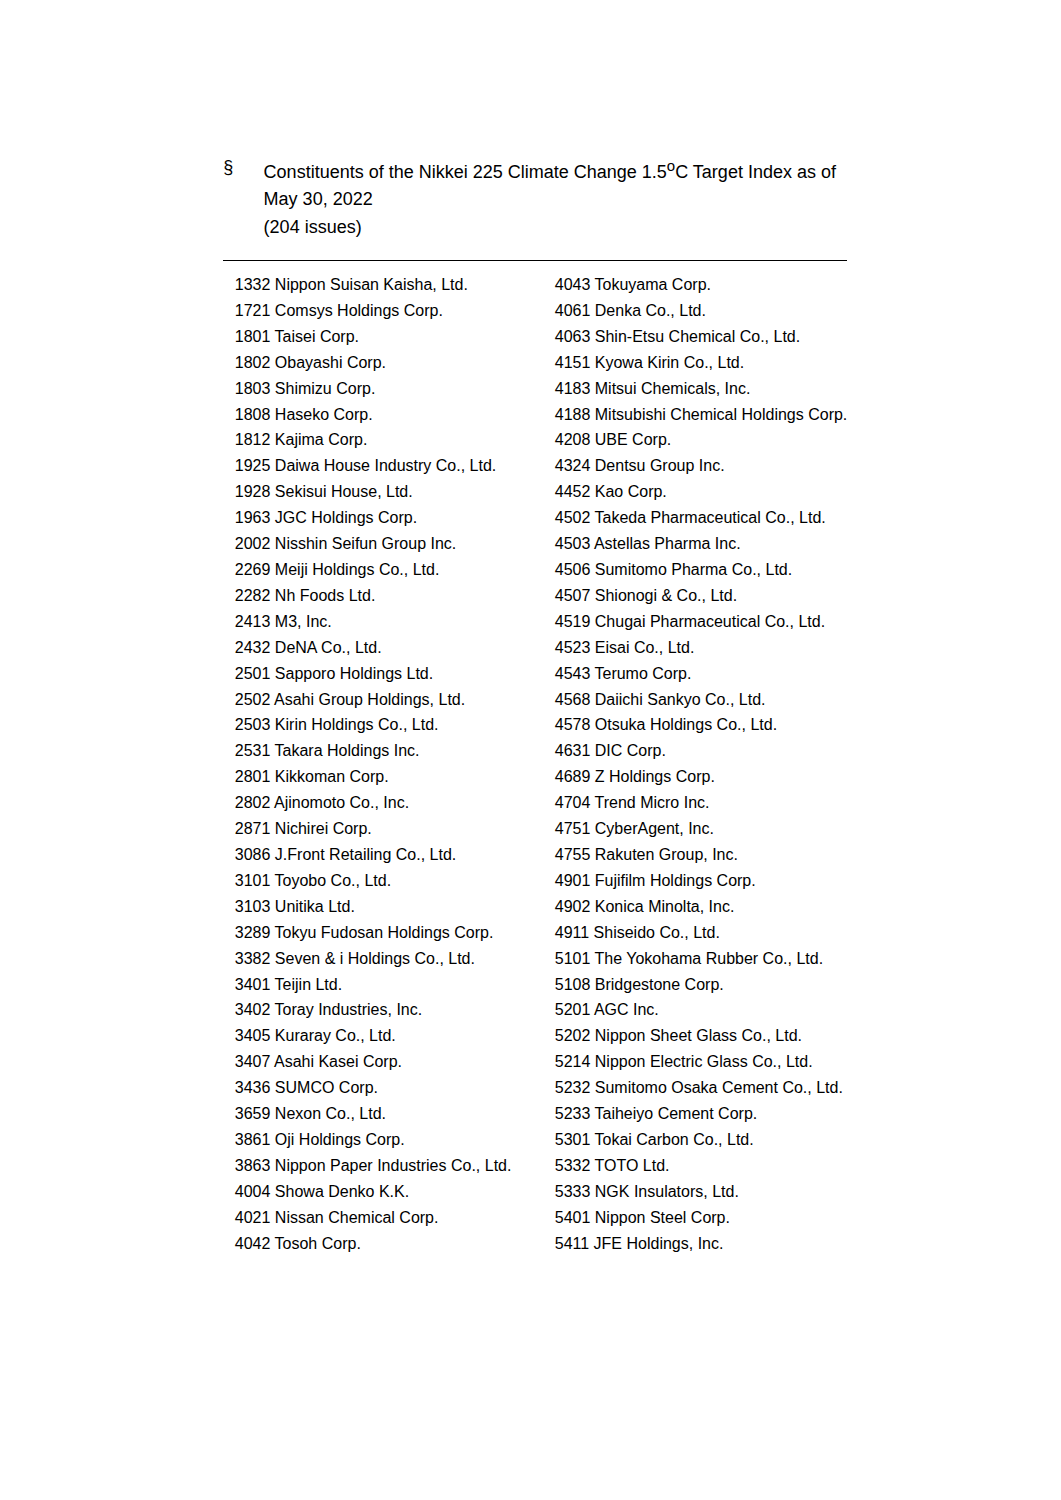§ Constituents of the Nikkei 225 Climate Change 1.5oC Target Index as of May 30, 2022 (204 issues)
| 1332 Nippon Suisan Kaisha, Ltd. | 4043 Tokuyama Corp. |
| 1721 Comsys Holdings Corp. | 4061 Denka Co., Ltd. |
| 1801 Taisei Corp. | 4063 Shin-Etsu Chemical Co., Ltd. |
| 1802 Obayashi Corp. | 4151 Kyowa Kirin Co., Ltd. |
| 1803 Shimizu Corp. | 4183 Mitsui Chemicals, Inc. |
| 1808 Haseko Corp. | 4188 Mitsubishi Chemical Holdings Corp. |
| 1812 Kajima Corp. | 4208 UBE Corp. |
| 1925 Daiwa House Industry Co., Ltd. | 4324 Dentsu Group Inc. |
| 1928 Sekisui House, Ltd. | 4452 Kao Corp. |
| 1963 JGC Holdings Corp. | 4502 Takeda Pharmaceutical Co., Ltd. |
| 2002 Nisshin Seifun Group Inc. | 4503 Astellas Pharma Inc. |
| 2269 Meiji Holdings Co., Ltd. | 4506 Sumitomo Pharma Co., Ltd. |
| 2282 Nh Foods Ltd. | 4507 Shionogi & Co., Ltd. |
| 2413 M3, Inc. | 4519 Chugai Pharmaceutical Co., Ltd. |
| 2432 DeNA Co., Ltd. | 4523 Eisai Co., Ltd. |
| 2501 Sapporo Holdings Ltd. | 4543 Terumo Corp. |
| 2502 Asahi Group Holdings, Ltd. | 4568 Daiichi Sankyo Co., Ltd. |
| 2503 Kirin Holdings Co., Ltd. | 4578 Otsuka Holdings Co., Ltd. |
| 2531 Takara Holdings Inc. | 4631 DIC Corp. |
| 2801 Kikkoman Corp. | 4689 Z Holdings Corp. |
| 2802 Ajinomoto Co., Inc. | 4704 Trend Micro Inc. |
| 2871 Nichirei Corp. | 4751 CyberAgent, Inc. |
| 3086 J.Front Retailing Co., Ltd. | 4755 Rakuten Group, Inc. |
| 3101 Toyobo Co., Ltd. | 4901 Fujifilm Holdings Corp. |
| 3103 Unitika Ltd. | 4902 Konica Minolta, Inc. |
| 3289 Tokyu Fudosan Holdings Corp. | 4911 Shiseido Co., Ltd. |
| 3382 Seven & i Holdings Co., Ltd. | 5101 The Yokohama Rubber Co., Ltd. |
| 3401 Teijin Ltd. | 5108 Bridgestone Corp. |
| 3402 Toray Industries, Inc. | 5201 AGC Inc. |
| 3405 Kuraray Co., Ltd. | 5202 Nippon Sheet Glass Co., Ltd. |
| 3407 Asahi Kasei Corp. | 5214 Nippon Electric Glass Co., Ltd. |
| 3436 SUMCO Corp. | 5232 Sumitomo Osaka Cement Co., Ltd. |
| 3659 Nexon Co., Ltd. | 5233 Taiheiyo Cement Corp. |
| 3861 Oji Holdings Corp. | 5301 Tokai Carbon Co., Ltd. |
| 3863 Nippon Paper Industries Co., Ltd. | 5332 TOTO Ltd. |
| 4004 Showa Denko K.K. | 5333 NGK Insulators, Ltd. |
| 4021 Nissan Chemical Corp. | 5401 Nippon Steel Corp. |
| 4042 Tosoh Corp. | 5411 JFE Holdings, Inc. |